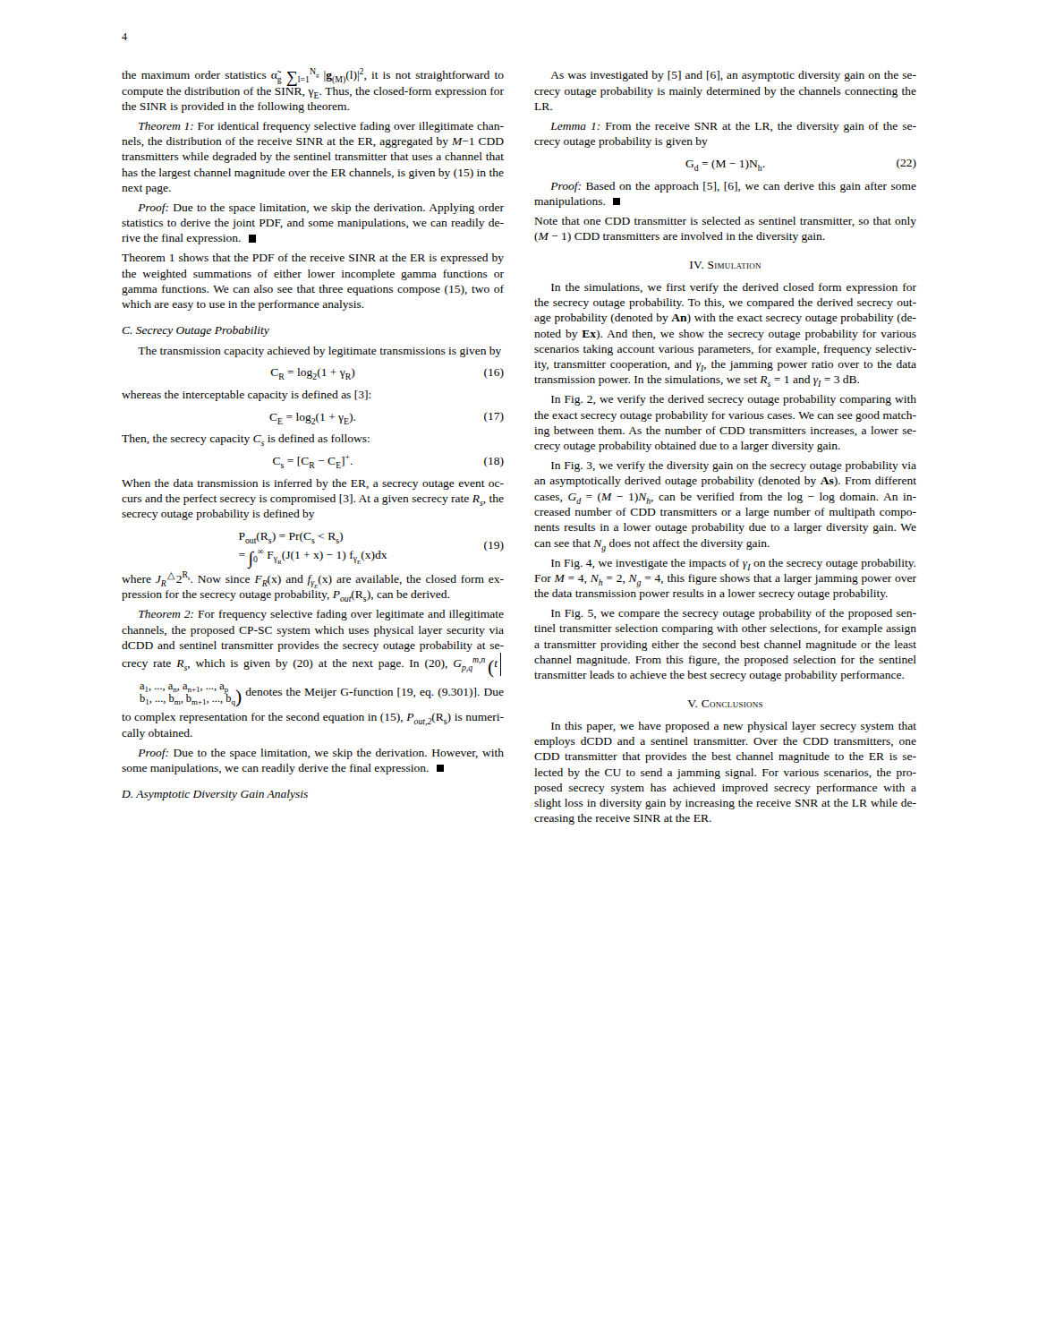4
the maximum order statistics α̃g ∑l=1Ng |g(M)(l)|2, it is not straightforward to compute the distribution of the SINR, γE. Thus, the closed-form expression for the SINR is provided in the following theorem.
Theorem 1: For identical frequency selective fading over illegitimate channels, the distribution of the receive SINR at the ER, aggregated by M−1 CDD transmitters while degraded by the sentinel transmitter that uses a channel that has the largest channel magnitude over the ER channels, is given by (15) in the next page.
Proof: Due to the space limitation, we skip the derivation. Applying order statistics to derive the joint PDF, and some manipulations, we can readily derive the final expression.
Theorem 1 shows that the PDF of the receive SINR at the ER is expressed by the weighted summations of either lower incomplete gamma functions or gamma functions. We can also see that three equations compose (15), two of which are easy to use in the performance analysis.
C. Secrecy Outage Probability
The transmission capacity achieved by legitimate transmissions is given by
CR = log2(1 + γR)(16)
whereas the interceptable capacity is defined as [3]:
CE = log2(1 + γE).(17)
Then, the secrecy capacity Cs is defined as follows:
Cs = [CR − CE]+.(18)
When the data transmission is inferred by the ER, a secrecy outage event occurs and the perfect secrecy is compromised [3]. At a given secrecy rate Rs, the secrecy outage probability is defined by
Pout(Rs) = Pr(Cs < Rs) = ∫0∞ FγR(J(1 + x) − 1) fγE(x)dx (19)
where JR△2Rs. Now since FR(x) and fγE(x) are available, the closed form expression for the secrecy outage probability, Pout(Rs), can be derived.
Theorem 2: For frequency selective fading over legitimate and illegitimate channels, the proposed CP-SC system which uses physical layer security via dCDD and sentinel transmitter provides the secrecy outage probability at secrecy rate Rs, which is given by (20) at the next page. In (20), Gp,qm,n (t a1, ..., an, an+1, ..., ap b1, ..., bm, bm+1, ..., bq) denotes the Meijer G-function [19, eq. (9.301)]. Due to complex representation for the second equation in (15), Pout,2(Rs) is numerically obtained.
Proof: Due to the space limitation, we skip the derivation. However, with some manipulations, we can readily derive the final expression.
D. Asymptotic Diversity Gain Analysis
As was investigated by [5] and [6], an asymptotic diversity gain on the secrecy outage probability is mainly determined by the channels connecting the LR.
Lemma 1: From the receive SNR at the LR, the diversity gain of the secrecy outage probability is given by
Gd = (M − 1)Nh.(22)
Proof: Based on the approach [5], [6], we can derive this gain after some manipulations.
Note that one CDD transmitter is selected as sentinel transmitter, so that only (M − 1) CDD transmitters are involved in the diversity gain.
IV. Simulation
In the simulations, we first verify the derived closed form expression for the secrecy outage probability. To this, we compared the derived secrecy outage probability (denoted by An) with the exact secrecy outage probability (denoted by Ex). And then, we show the secrecy outage probability for various scenarios taking account various parameters, for example, frequency selectivity, transmitter cooperation, and γI, the jamming power ratio over to the data transmission power. In the simulations, we set Rs = 1 and γI = 3 dB.
In Fig. 2, we verify the derived secrecy outage probability comparing with the exact secrecy outage probability for various cases. We can see good matching between them. As the number of CDD transmitters increases, a lower secrecy outage probability obtained due to a larger diversity gain.
In Fig. 3, we verify the diversity gain on the secrecy outage probability via an asymptotically derived outage probability (denoted by As). From different cases, Gd = (M − 1)Nh, can be verified from the log − log domain. An increased number of CDD transmitters or a large number of multipath components results in a lower outage probability due to a larger diversity gain. We can see that Ng does not affect the diversity gain.
In Fig. 4, we investigate the impacts of γI on the secrecy outage probability. For M = 4, Nh = 2, Ng = 4, this figure shows that a larger jamming power over the data transmission power results in a lower secrecy outage probability.
In Fig. 5, we compare the secrecy outage probability of the proposed sentinel transmitter selection comparing with other selections, for example assign a transmitter providing either the second best channel magnitude or the least channel magnitude. From this figure, the proposed selection for the sentinel transmitter leads to achieve the best secrecy outage probability performance.
V. Conclusions
In this paper, we have proposed a new physical layer secrecy system that employs dCDD and a sentinel transmitter. Over the CDD transmitters, one CDD transmitter that provides the best channel magnitude to the ER is selected by the CU to send a jamming signal. For various scenarios, the proposed secrecy system has achieved improved secrecy performance with a slight loss in diversity gain by increasing the receive SNR at the LR while decreasing the receive SINR at the ER.